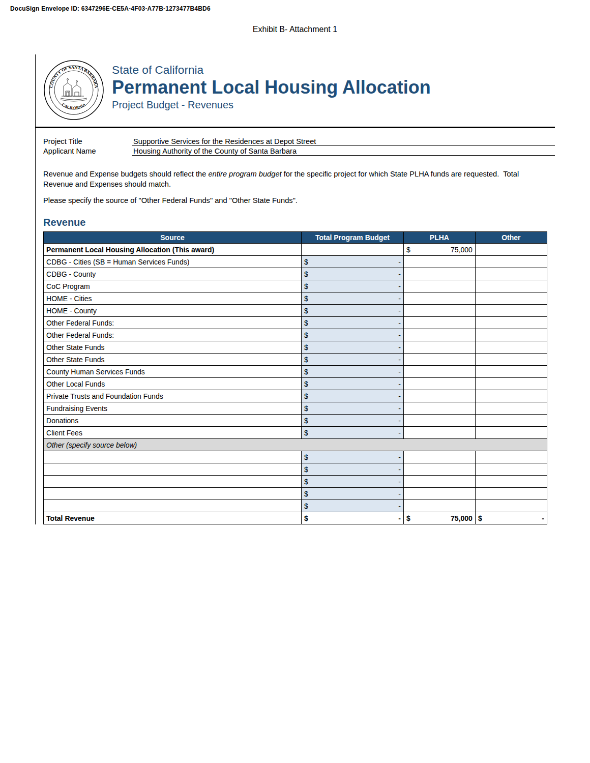DocuSign Envelope ID: 6347296E-CE5A-4F03-A77B-1273477B4BD6
Exhibit B- Attachment 1
COUNTY OF SANTA BARBARA CALIFORNIA
State of California
Permanent Local Housing Allocation
Project Budget - Revenues
Project Title
Supportive Services for the Residences at Depot Street
Applicant Name
Housing Authority of the County of Santa Barbara
Revenue and Expense budgets should reflect the entire program budget for the specific project for which State PLHA funds are requested. Total Revenue and Expenses should match.
Please specify the source of "Other Federal Funds" and "Other State Funds".
Revenue
| Source | Total Program Budget | PLHA | Other |
| --- | --- | --- | --- |
| Permanent Local Housing Allocation (This award) | | $ 75,000 | |
| CDBG - Cities (SB = Human Services Funds) | $ - | | |
| CDBG - County | $ - | | |
| CoC Program | $ - | | |
| HOME - Cities | $ - | | |
| HOME - County | $ - | | |
| Other Federal Funds: | $ - | | |
| Other Federal Funds: | $ - | | |
| Other State Funds | $ - | | |
| Other State Funds | $ - | | |
| County Human Services Funds | $ - | | |
| Other Local Funds | $ - | | |
| Private Trusts and Foundation Funds | $ - | | |
| Fundraising Events | $ - | | |
| Donations | $ - | | |
| Client Fees | $ - | | |
| Other (specify source below) |
| | $ - | | |
| | $ - | | |
| | $ - | | |
| | $ - | | |
| | $ - | | |
| Total Revenue | $ - | $ 75,000 | $ - |